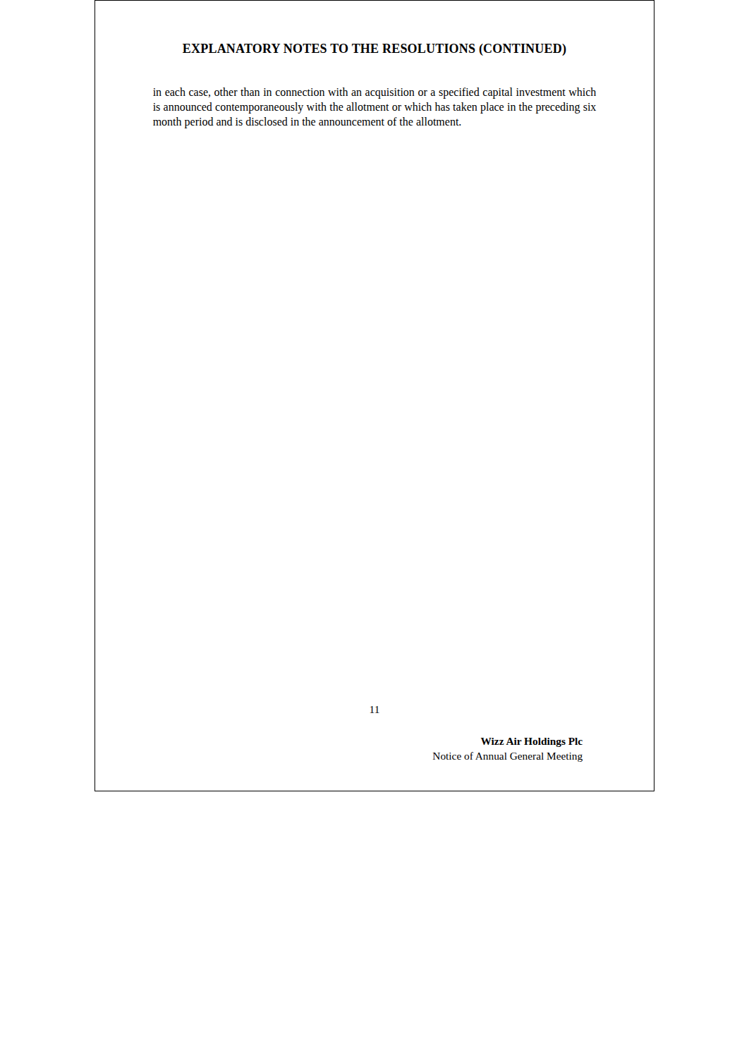EXPLANATORY NOTES TO THE RESOLUTIONS (CONTINUED)
in each case, other than in connection with an acquisition or a specified capital investment which is announced contemporaneously with the allotment or which has taken place in the preceding six month period and is disclosed in the announcement of the allotment.
11
Wizz Air Holdings Plc
Notice of Annual General Meeting